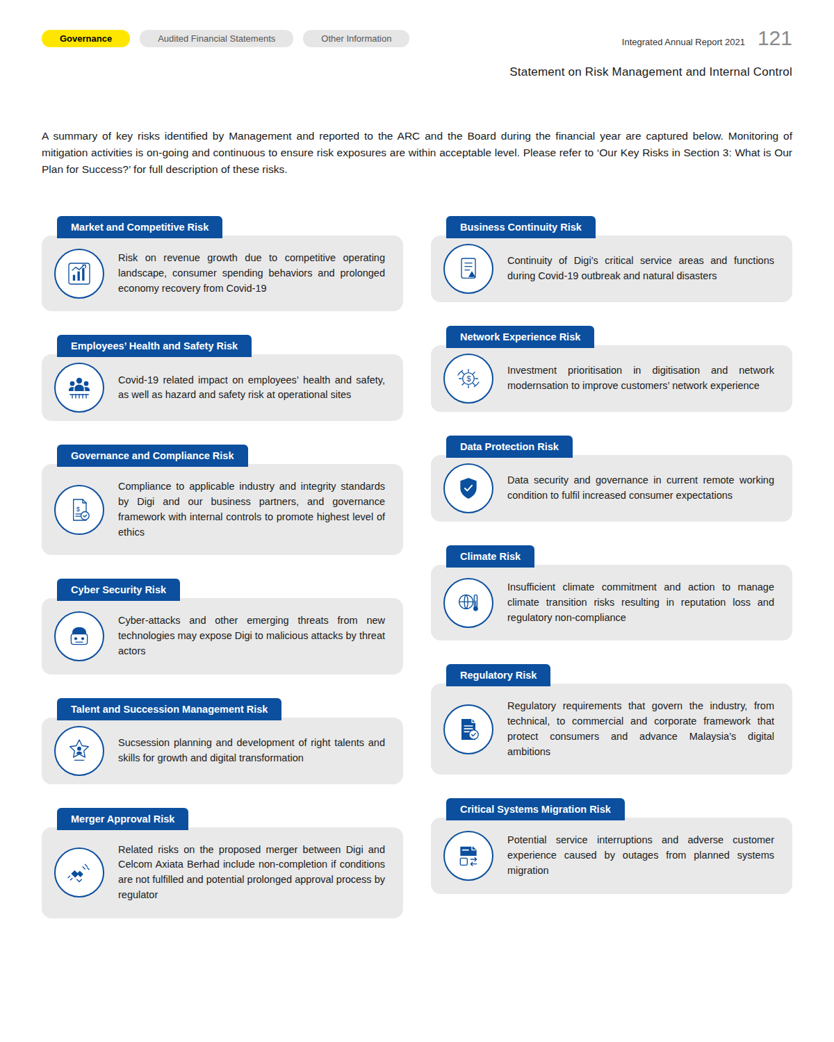Governance Audited Financial Statements Other Information
Integrated Annual Report 2021 121
Statement on Risk Management and Internal Control
A summary of key risks identified by Management and reported to the ARC and the Board during the financial year are captured below. Monitoring of mitigation activities is on-going and continuous to ensure risk exposures are within acceptable level. Please refer to ‘Our Key Risks in Section 3: What is Our Plan for Success?’ for full description of these risks.
Market and Competitive Risk
Risk on revenue growth due to competitive operating landscape, consumer spending behaviors and prolonged economy recovery from Covid-19
Employees’ Health and Safety Risk
Covid-19 related impact on employees’ health and safety, as well as hazard and safety risk at operational sites
Governance and Compliance Risk
$
Compliance to applicable industry and integrity standards by Digi and our business partners, and governance framework with internal controls to promote highest level of ethics
Cyber Security Risk
Cyber-attacks and other emerging threats from new technologies may expose Digi to malicious attacks by threat actors
Talent and Succession Management Risk
Sucsession planning and development of right talents and skills for growth and digital transformation
Merger Approval Risk
Related risks on the proposed merger between Digi and Celcom Axiata Berhad include non-completion if conditions are not fulfilled and potential prolonged approval process by regulator
Business Continuity Risk
Continuity of Digi’s critical service areas and functions during Covid-19 outbreak and natural disasters
Network Experience Risk
$
Investment prioritisation in digitisation and network modernsation to improve customers’ network experience
Data Protection Risk
Data security and governance in current remote working condition to fulfil increased consumer expectations
Climate Risk
Insufficient climate commitment and action to manage climate transition risks resulting in reputation loss and regulatory non-compliance
Regulatory Risk
Regulatory requirements that govern the industry, from technical, to commercial and corporate framework that protect consumers and advance Malaysia’s digital ambitions
Critical Systems Migration Risk
Potential service interruptions and adverse customer experience caused by outages from planned systems migration